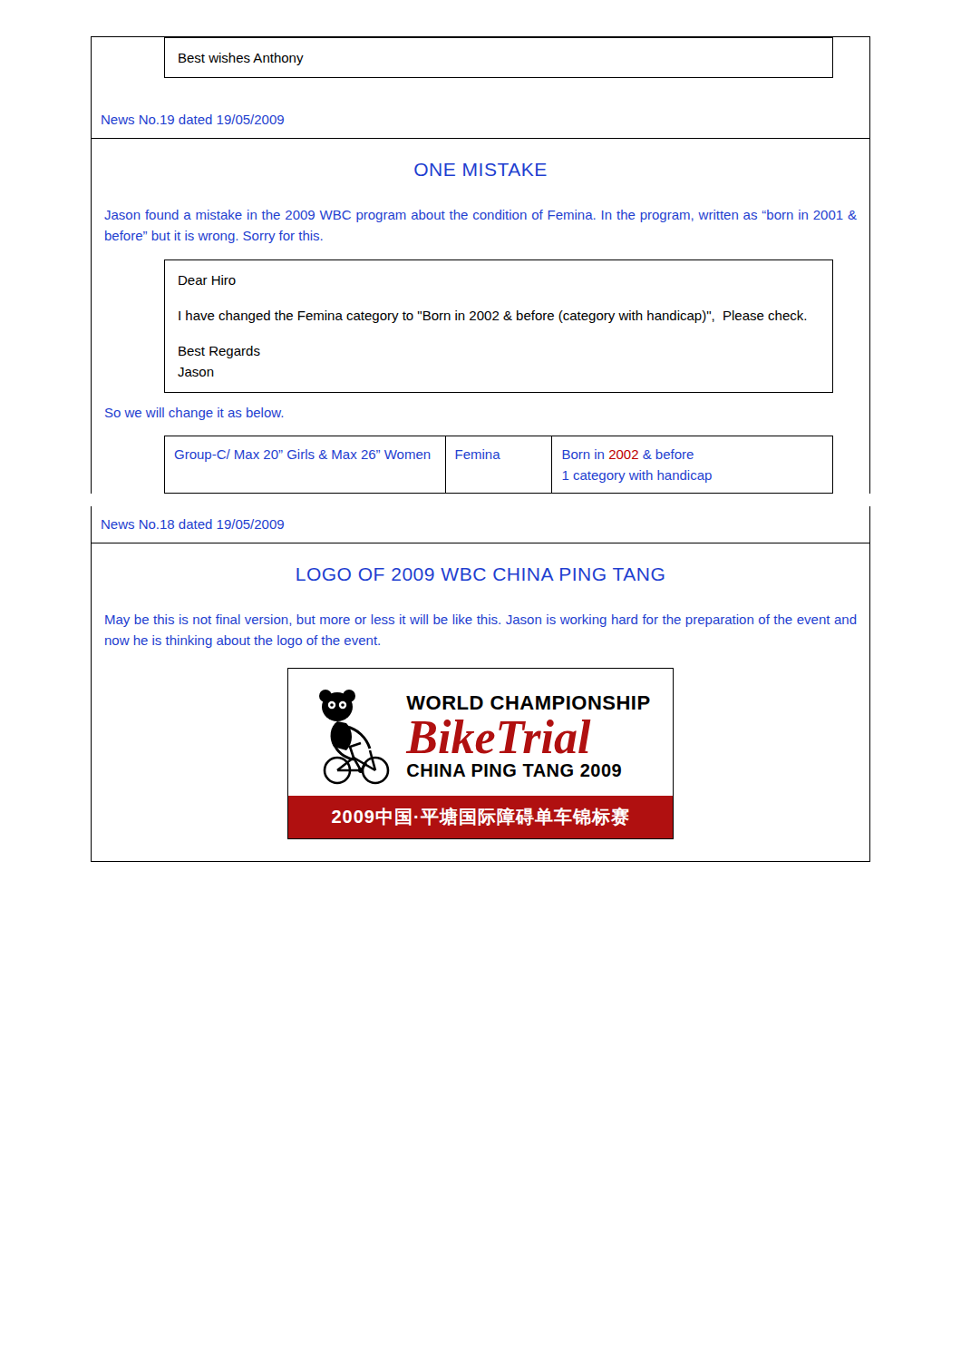Best wishes Anthony
News No.19 dated 19/05/2009
ONE MISTAKE
Jason found a mistake in the 2009 WBC program about the condition of Femina. In the program, written as “born in 2001 & before” but it is wrong. Sorry for this.
Dear Hiro
I have changed the Femina category to "Born in 2002 & before (category with handicap)", Please check.
Best Regards
Jason
So we will change it as below.
| Group-C/ Max 20” Girls & Max 26” Women | Femina | Born in 2002 & before 1 category with handicap |
News No.18 dated 19/05/2009
LOGO OF 2009 WBC CHINA PING TANG
May be this is not final version, but more or less it will be like this. Jason is working hard for the preparation of the event and now he is thinking about the logo of the event.
WORLD CHAMPIONSHIP
BikeTrial
CHINA PING TANG 2009
2009中国·平塘国际障碍单车锦标赛